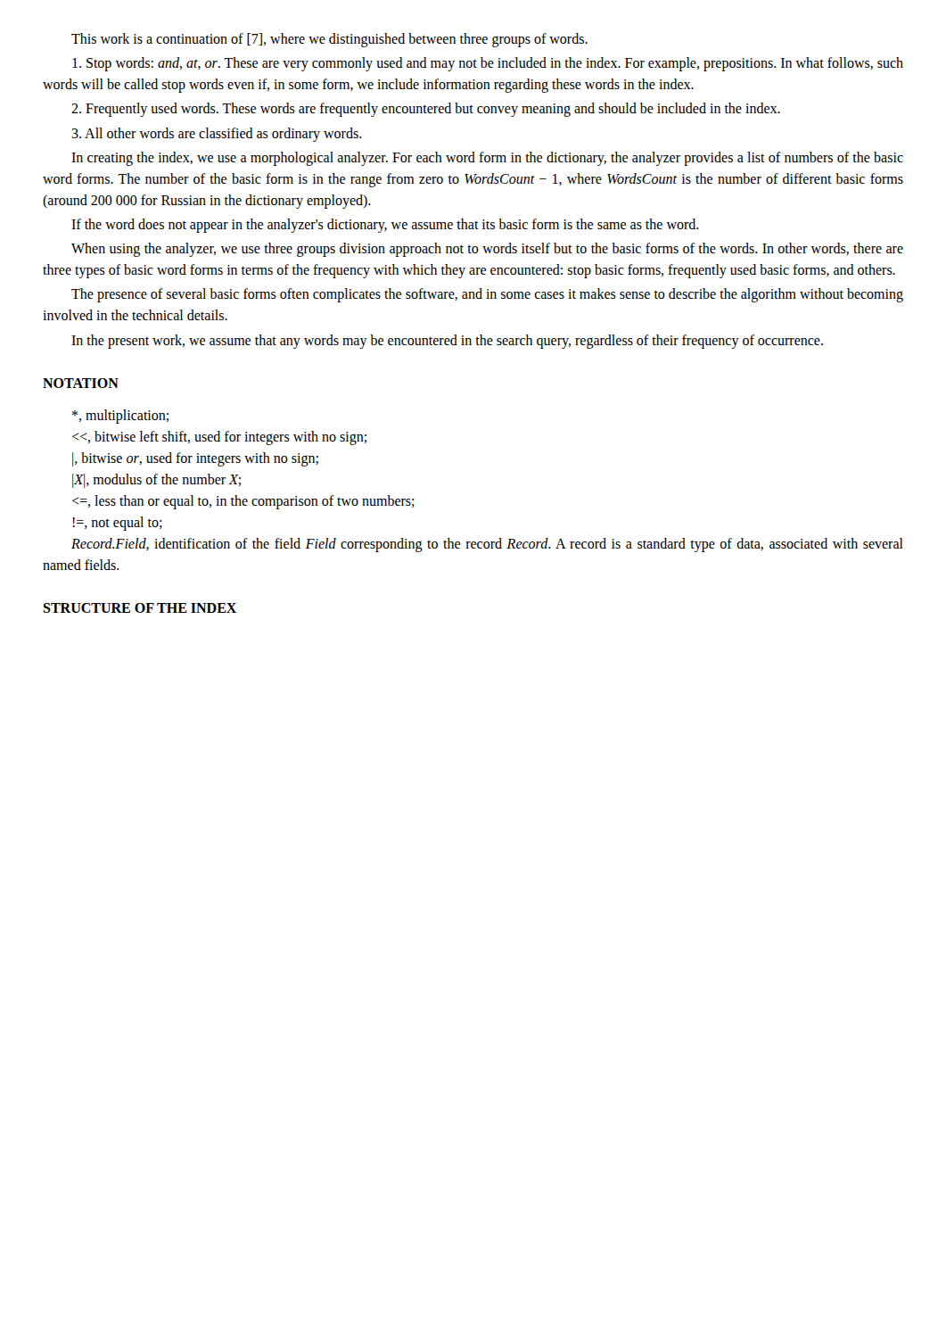This work is a continuation of [7], where we distinguished between three groups of words.
1. Stop words: and, at, or. These are very commonly used and may not be included in the index. For example, prepositions. In what follows, such words will be called stop words even if, in some form, we include information regarding these words in the index.
2. Frequently used words. These words are frequently encountered but convey meaning and should be included in the index.
3. All other words are classified as ordinary words.
In creating the index, we use a morphological analyzer. For each word form in the dictionary, the analyzer provides a list of numbers of the basic word forms. The number of the basic form is in the range from zero to WordsCount − 1, where WordsCount is the number of different basic forms (around 200 000 for Russian in the dictionary employed).
If the word does not appear in the analyzer's dictionary, we assume that its basic form is the same as the word.
When using the analyzer, we use three groups division approach not to words itself but to the basic forms of the words. In other words, there are three types of basic word forms in terms of the frequency with which they are encountered: stop basic forms, frequently used basic forms, and others.
The presence of several basic forms often complicates the software, and in some cases it makes sense to describe the algorithm without becoming involved in the technical details.
In the present work, we assume that any words may be encountered in the search query, regardless of their frequency of occurrence.
Notation
*, multiplication;
<<, bitwise left shift, used for integers with no sign;
|, bitwise or, used for integers with no sign;
|X|, modulus of the number X;
<=, less than or equal to, in the comparison of two numbers;
!=, not equal to;
Record.Field, identification of the field Field corresponding to the record Record. A record is a standard type of data, associated with several named fields.
Structure of the Index